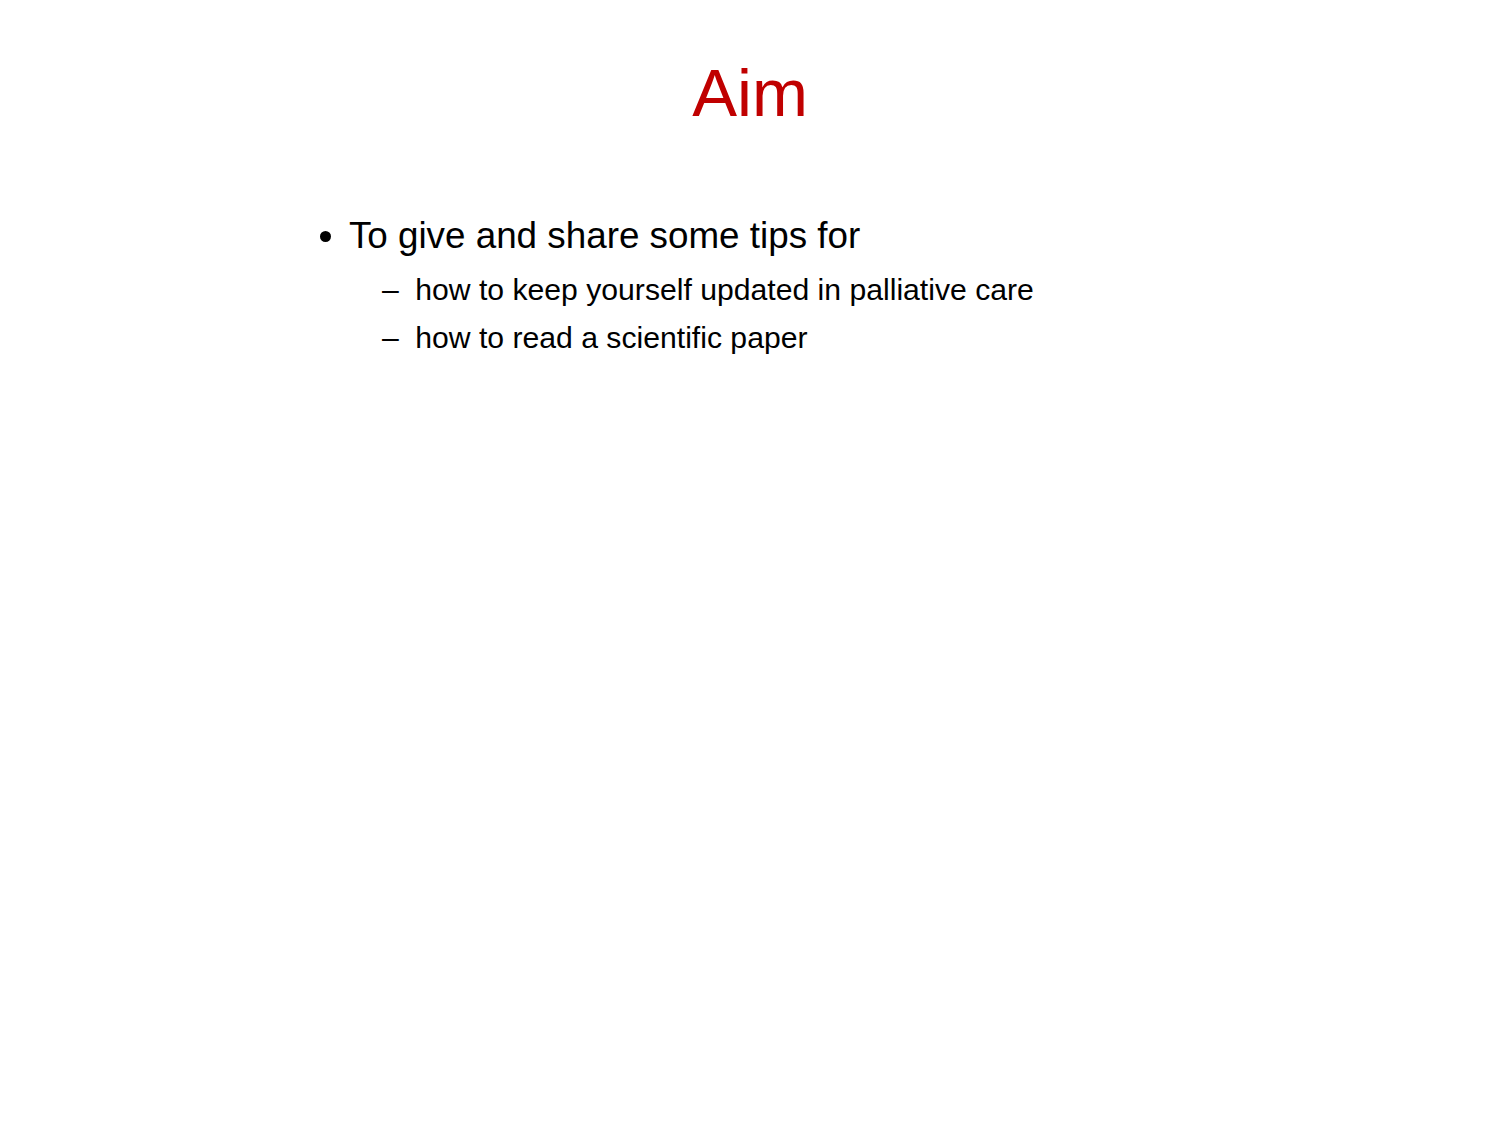Aim
To give and share some tips for
how to keep yourself updated in palliative care
how to read a scientific paper